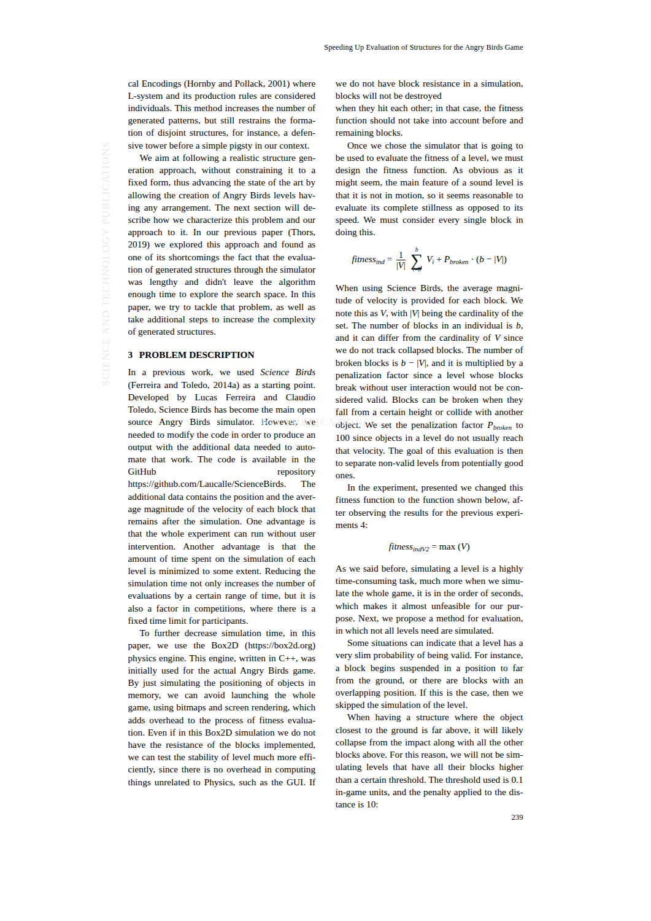Speeding Up Evaluation of Structures for the Angry Birds Game
SCIENCE AND TECHNOLOGY PUBLICATIONS
IGY PUBLICATIONS
cal Encodings (Hornby and Pollack, 2001) where L-system and its production rules are considered individuals. This method increases the number of generated patterns, but still restrains the formation of disjoint structures, for instance, a defensive tower before a simple pigsty in our context.
We aim at following a realistic structure generation approach, without constraining it to a fixed form, thus advancing the state of the art by allowing the creation of Angry Birds levels having any arrangement. The next section will describe how we characterize this problem and our approach to it. In our previous paper (Thors, 2019) we explored this approach and found as one of its shortcomings the fact that the evaluation of generated structures through the simulator was lengthy and didn't leave the algorithm enough time to explore the search space. In this paper, we try to tackle that problem, as well as take additional steps to increase the complexity of generated structures.
3 PROBLEM DESCRIPTION
In a previous work, we used Science Birds (Ferreira and Toledo, 2014a) as a starting point. Developed by Lucas Ferreira and Claudio Toledo, Science Birds has become the main open source Angry Birds simulator. However, we needed to modify the code in order to produce an output with the additional data needed to automate that work. The code is available in the GitHub repository https://github.com/Laucalle/ScienceBirds. The additional data contains the position and the average magnitude of the velocity of each block that remains after the simulation. One advantage is that the whole experiment can run without user intervention. Another advantage is that the amount of time spent on the simulation of each level is minimized to some extent. Reducing the simulation time not only increases the number of evaluations by a certain range of time, but it is also a factor in competitions, where there is a fixed time limit for participants.
To further decrease simulation time, in this paper, we use the Box2D (https://box2d.org) physics engine. This engine, written in C++, was initially used for the actual Angry Birds game. By just simulating the positioning of objects in memory, we can avoid launching the whole game, using bitmaps and screen rendering, which adds overhead to the process of fitness evaluation. Even if in this Box2D simulation we do not have the resistance of the blocks implemented, we can test the stability of level much more efficiently, since there is no overhead in computing things unrelated to Physics, such as the GUI. If we do not have block resistance in a simulation, blocks will not be destroyed
when they hit each other; in that case, the fitness function should not take into account before and remaining blocks.
Once we chose the simulator that is going to be used to evaluate the fitness of a level, we must design the fitness function. As obvious as it might seem, the main feature of a sound level is that it is not in motion, so it seems reasonable to evaluate its complete stillness as opposed to its speed. We must consider every single block in doing this.
fitnessind = 1|V| b∑i=0 Vi + Pbroken · (b − |V|)
When using Science Birds, the average magnitude of velocity is provided for each block. We note this as V, with |V| being the cardinality of the set. The number of blocks in an individual is b, and it can differ from the cardinality of V since we do not track collapsed blocks. The number of broken blocks is b − |V|, and it is multiplied by a penalization factor since a level whose blocks break without user interaction would not be considered valid. Blocks can be broken when they fall from a certain height or collide with another object. We set the penalization factor Pbroken to 100 since objects in a level do not usually reach that velocity. The goal of this evaluation is then to separate non-valid levels from potentially good ones.
In the experiment, presented we changed this fitness function to the function shown below, after observing the results for the previous experiments 4:
fitnessindV2 = max (V)
As we said before, simulating a level is a highly time-consuming task, much more when we simulate the whole game, it is in the order of seconds, which makes it almost unfeasible for our purpose. Next, we propose a method for evaluation, in which not all levels need are simulated.
Some situations can indicate that a level has a very slim probability of being valid. For instance, a block begins suspended in a position to far from the ground, or there are blocks with an overlapping position. If this is the case, then we skipped the simulation of the level.
When having a structure where the object closest to the ground is far above, it will likely collapse from the impact along with all the other blocks above. For this reason, we will not be simulating levels that have all their blocks higher than a certain threshold. The threshold used is 0.1 in-game units, and the penalty applied to the distance is 10:
239